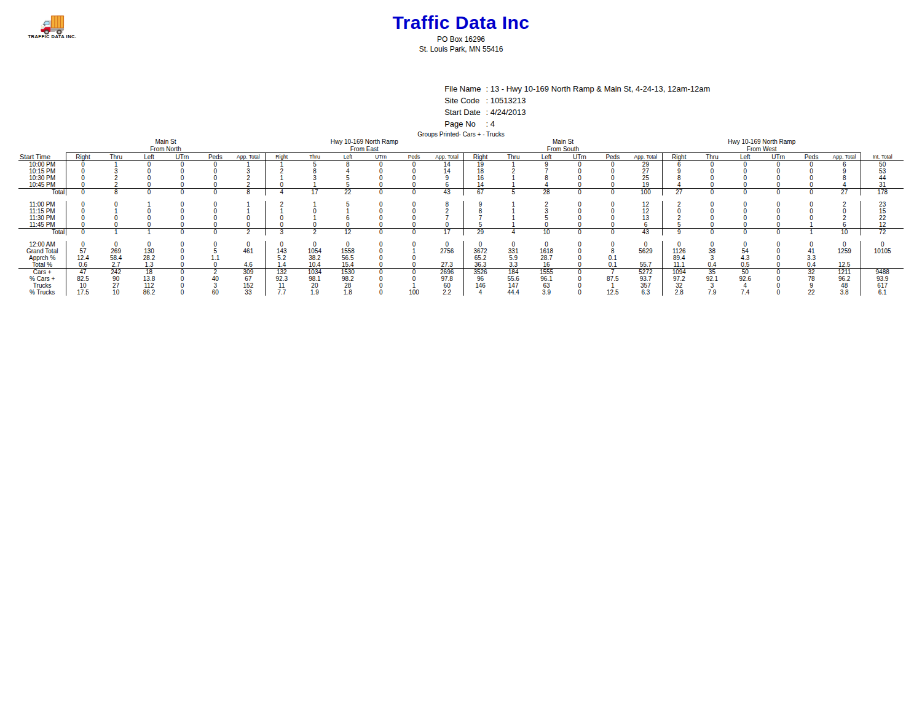🚚
TRAFFIC DATA INC.
Traffic Data Inc
PO Box 16296
St. Louis Park, MN 55416
| File Name | : 13 - Hwy 10-169 North Ramp & Main St, 4-24-13, 12am-12am |
| Site Code | : 10513213 |
| Start Date | : 4/24/2013 |
| Page No | : 4 |
Groups Printed- Cars + - Trucks
| | Main St From North | Hwy 10-169 North Ramp From East | Main St From South | Hwy 10-169 North Ramp From West | |
| Start Time | Right | Thru | Left | UTrn | Peds | App. Total | Right | Thru | Left | UTrn | Peds | App. Total | Right | Thru | Left | UTrn | Peds | App. Total | Right | Thru | Left | UTrn | Peds | App. Total | Int. Total |
| 10:00 PM | 0 | 1 | 0 | 0 | 0 | 1 | 1 | 5 | 8 | 0 | 0 | 14 | 19 | 1 | 9 | 0 | 0 | 29 | 6 | 0 | 0 | 0 | 0 | 6 | 50 |
| 10:15 PM | 0 | 3 | 0 | 0 | 0 | 3 | 2 | 8 | 4 | 0 | 0 | 14 | 18 | 2 | 7 | 0 | 0 | 27 | 9 | 0 | 0 | 0 | 0 | 9 | 53 |
| 10:30 PM | 0 | 2 | 0 | 0 | 0 | 2 | 1 | 3 | 5 | 0 | 0 | 9 | 16 | 1 | 8 | 0 | 0 | 25 | 8 | 0 | 0 | 0 | 0 | 8 | 44 |
| 10:45 PM | 0 | 2 | 0 | 0 | 0 | 2 | 0 | 1 | 5 | 0 | 0 | 6 | 14 | 1 | 4 | 0 | 0 | 19 | 4 | 0 | 0 | 0 | 0 | 4 | 31 |
| Total | 0 | 8 | 0 | 0 | 0 | 8 | 4 | 17 | 22 | 0 | 0 | 43 | 67 | 5 | 28 | 0 | 0 | 100 | 27 | 0 | 0 | 0 | 0 | 27 | 178 |
| 11:00 PM | 0 | 0 | 1 | 0 | 0 | 1 | 2 | 1 | 5 | 0 | 0 | 8 | 9 | 1 | 2 | 0 | 0 | 12 | 2 | 0 | 0 | 0 | 0 | 2 | 23 |
| 11:15 PM | 0 | 1 | 0 | 0 | 0 | 1 | 1 | 0 | 1 | 0 | 0 | 2 | 8 | 1 | 3 | 0 | 0 | 12 | 0 | 0 | 0 | 0 | 0 | 0 | 15 |
| 11:30 PM | 0 | 0 | 0 | 0 | 0 | 0 | 0 | 1 | 6 | 0 | 0 | 7 | 7 | 1 | 5 | 0 | 0 | 13 | 2 | 0 | 0 | 0 | 0 | 2 | 22 |
| 11:45 PM | 0 | 0 | 0 | 0 | 0 | 0 | 0 | 0 | 0 | 0 | 0 | 0 | 5 | 1 | 0 | 0 | 0 | 6 | 5 | 0 | 0 | 0 | 1 | 6 | 12 |
| Total | 0 | 1 | 1 | 0 | 0 | 2 | 3 | 2 | 12 | 0 | 0 | 17 | 29 | 4 | 10 | 0 | 0 | 43 | 9 | 0 | 0 | 0 | 1 | 10 | 72 |
| 12:00 AM | 0 | 0 | 0 | 0 | 0 | 0 | 0 | 0 | 0 | 0 | 0 | 0 | 0 | 0 | 0 | 0 | 0 | 0 | 0 | 0 | 0 | 0 | 0 | 0 | 0 |
| Grand Total | 57 | 269 | 130 | 0 | 5 | 461 | 143 | 1054 | 1558 | 0 | 1 | 2756 | 3672 | 331 | 1618 | 0 | 8 | 5629 | 1126 | 38 | 54 | 0 | 41 | 1259 | 10105 |
| Apprch % | 12.4 | 58.4 | 28.2 | 0 | 1.1 | | 5.2 | 38.2 | 56.5 | 0 | 0 | | 65.2 | 5.9 | 28.7 | 0 | 0.1 | | 89.4 | 3 | 4.3 | 0 | 3.3 | | |
| Total % | 0.6 | 2.7 | 1.3 | 0 | 0 | 4.6 | 1.4 | 10.4 | 15.4 | 0 | 0 | 27.3 | 36.3 | 3.3 | 16 | 0 | 0.1 | 55.7 | 11.1 | 0.4 | 0.5 | 0 | 0.4 | 12.5 | |
| Cars + | 47 | 242 | 18 | 0 | 2 | 309 | 132 | 1034 | 1530 | 0 | 0 | 2696 | 3526 | 184 | 1555 | 0 | 7 | 5272 | 1094 | 35 | 50 | 0 | 32 | 1211 | 9488 |
| % Cars + | 82.5 | 90 | 13.8 | 0 | 40 | 67 | 92.3 | 98.1 | 98.2 | 0 | 0 | 97.8 | 96 | 55.6 | 96.1 | 0 | 87.5 | 93.7 | 97.2 | 92.1 | 92.6 | 0 | 78 | 96.2 | 93.9 |
| Trucks | 10 | 27 | 112 | 0 | 3 | 152 | 11 | 20 | 28 | 0 | 1 | 60 | 146 | 147 | 63 | 0 | 1 | 357 | 32 | 3 | 4 | 0 | 9 | 48 | 617 |
| % Trucks | 17.5 | 10 | 86.2 | 0 | 60 | 33 | 7.7 | 1.9 | 1.8 | 0 | 100 | 2.2 | 4 | 44.4 | 3.9 | 0 | 12.5 | 6.3 | 2.8 | 7.9 | 7.4 | 0 | 22 | 3.8 | 6.1 |